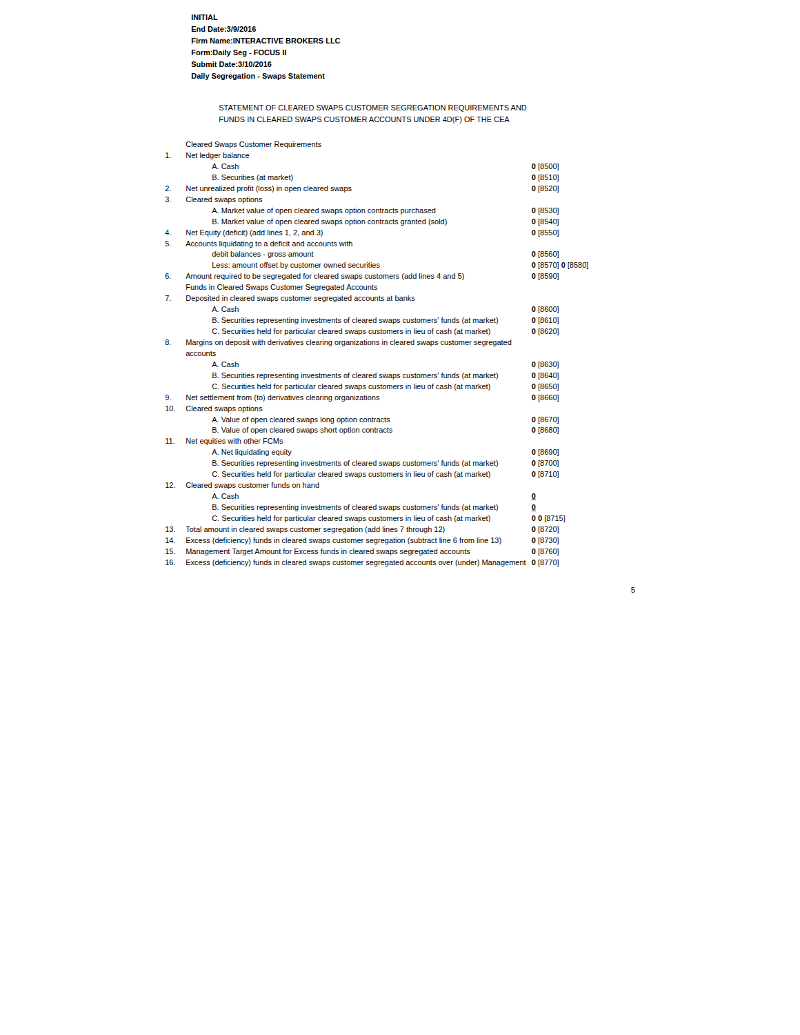INITIAL
End Date:3/9/2016
Firm Name:INTERACTIVE BROKERS LLC
Form:Daily Seg - FOCUS II
Submit Date:3/10/2016
Daily Segregation - Swaps Statement
STATEMENT OF CLEARED SWAPS CUSTOMER SEGREGATION REQUIREMENTS AND
FUNDS IN CLEARED SWAPS CUSTOMER ACCOUNTS UNDER 4D(F) OF THE CEA
| | Cleared Swaps Customer Requirements | |
| 1. | Net ledger balance | |
| | A. Cash | 0 [8500] |
| | B. Securities (at market) | 0 [8510] |
| 2. | Net unrealized profit (loss) in open cleared swaps | 0 [8520] |
| 3. | Cleared swaps options | |
| | A. Market value of open cleared swaps option contracts purchased | 0 [8530] |
| | B. Market value of open cleared swaps option contracts granted (sold) | 0 [8540] |
| 4. | Net Equity (deficit) (add lines 1, 2, and 3) | 0 [8550] |
| 5. | Accounts liquidating to a deficit and accounts with | |
| | debit balances - gross amount | 0 [8560] |
| | Less: amount offset by customer owned securities | 0 [8570] 0 [8580] |
| 6. | Amount required to be segregated for cleared swaps customers (add lines 4 and 5) | 0 [8590] |
| | Funds in Cleared Swaps Customer Segregated Accounts | |
| 7. | Deposited in cleared swaps customer segregated accounts at banks | |
| | A. Cash | 0 [8600] |
| | B. Securities representing investments of cleared swaps customers' funds (at market) | 0 [8610] |
| | C. Securities held for particular cleared swaps customers in lieu of cash (at market) | 0 [8620] |
| 8. | Margins on deposit with derivatives clearing organizations in cleared swaps customer segregated accounts | |
| | A. Cash | 0 [8630] |
| | B. Securities representing investments of cleared swaps customers' funds (at market) | 0 [8640] |
| | C. Securities held for particular cleared swaps customers in lieu of cash (at market) | 0 [8650] |
| 9. | Net settlement from (to) derivatives clearing organizations | 0 [8660] |
| 10. | Cleared swaps options | |
| | A. Value of open cleared swaps long option contracts | 0 [8670] |
| | B. Value of open cleared swaps short option contracts | 0 [8680] |
| 11. | Net equities with other FCMs | |
| | A. Net liquidating equity | 0 [8690] |
| | B. Securities representing investments of cleared swaps customers' funds (at market) | 0 [8700] |
| | C. Securities held for particular cleared swaps customers in lieu of cash (at market) | 0 [8710] |
| 12. | Cleared swaps customer funds on hand | |
| | A. Cash | 0 |
| | B. Securities representing investments of cleared swaps customers' funds (at market) | 0 |
| | C. Securities held for particular cleared swaps customers in lieu of cash (at market) | 0 0 [8715] |
| 13. | Total amount in cleared swaps customer segregation (add lines 7 through 12) | 0 [8720] |
| 14. | Excess (deficiency) funds in cleared swaps customer segregation (subtract line 6 from line 13) | 0 [8730] |
| 15. | Management Target Amount for Excess funds in cleared swaps segregated accounts | 0 [8760] |
| 16. | Excess (deficiency) funds in cleared swaps customer segregated accounts over (under) Management | 0 [8770] |
5